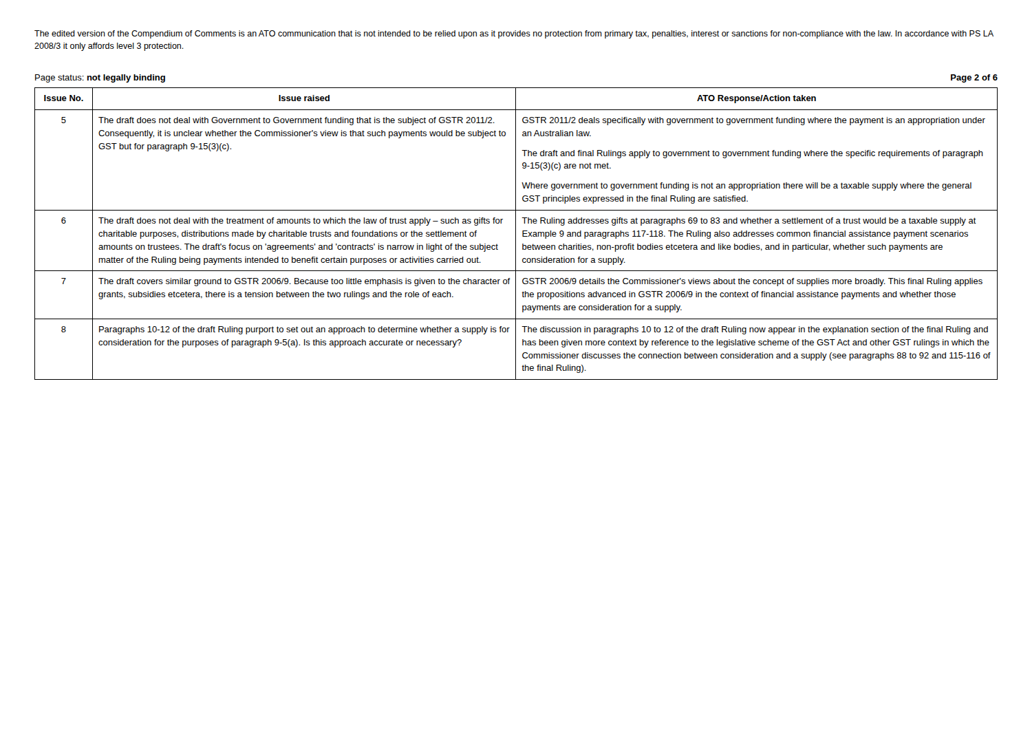The edited version of the Compendium of Comments is an ATO communication that is not intended to be relied upon as it provides no protection from primary tax, penalties, interest or sanctions for non-compliance with the law. In accordance with PS LA 2008/3 it only affords level 3 protection.
Page status: not legally binding
Page 2 of 6
| Issue No. | Issue raised | ATO Response/Action taken |
| --- | --- | --- |
| 5 | The draft does not deal with Government to Government funding that is the subject of GSTR 2011/2. Consequently, it is unclear whether the Commissioner's view is that such payments would be subject to GST but for paragraph 9-15(3)(c). | GSTR 2011/2 deals specifically with government to government funding where the payment is an appropriation under an Australian law. The draft and final Rulings apply to government to government funding where the specific requirements of paragraph 9-15(3)(c) are not met. Where government to government funding is not an appropriation there will be a taxable supply where the general GST principles expressed in the final Ruling are satisfied. |
| 6 | The draft does not deal with the treatment of amounts to which the law of trust apply – such as gifts for charitable purposes, distributions made by charitable trusts and foundations or the settlement of amounts on trustees. The draft's focus on 'agreements' and 'contracts' is narrow in light of the subject matter of the Ruling being payments intended to benefit certain purposes or activities carried out. | The Ruling addresses gifts at paragraphs 69 to 83 and whether a settlement of a trust would be a taxable supply at Example 9 and paragraphs 117-118. The Ruling also addresses common financial assistance payment scenarios between charities, non-profit bodies etcetera and like bodies, and in particular, whether such payments are consideration for a supply. |
| 7 | The draft covers similar ground to GSTR 2006/9. Because too little emphasis is given to the character of grants, subsidies etcetera, there is a tension between the two rulings and the role of each. | GSTR 2006/9 details the Commissioner's views about the concept of supplies more broadly. This final Ruling applies the propositions advanced in GSTR 2006/9 in the context of financial assistance payments and whether those payments are consideration for a supply. |
| 8 | Paragraphs 10-12 of the draft Ruling purport to set out an approach to determine whether a supply is for consideration for the purposes of paragraph 9-5(a). Is this approach accurate or necessary? | The discussion in paragraphs 10 to 12 of the draft Ruling now appear in the explanation section of the final Ruling and has been given more context by reference to the legislative scheme of the GST Act and other GST rulings in which the Commissioner discusses the connection between consideration and a supply (see paragraphs 88 to 92 and 115-116 of the final Ruling). |